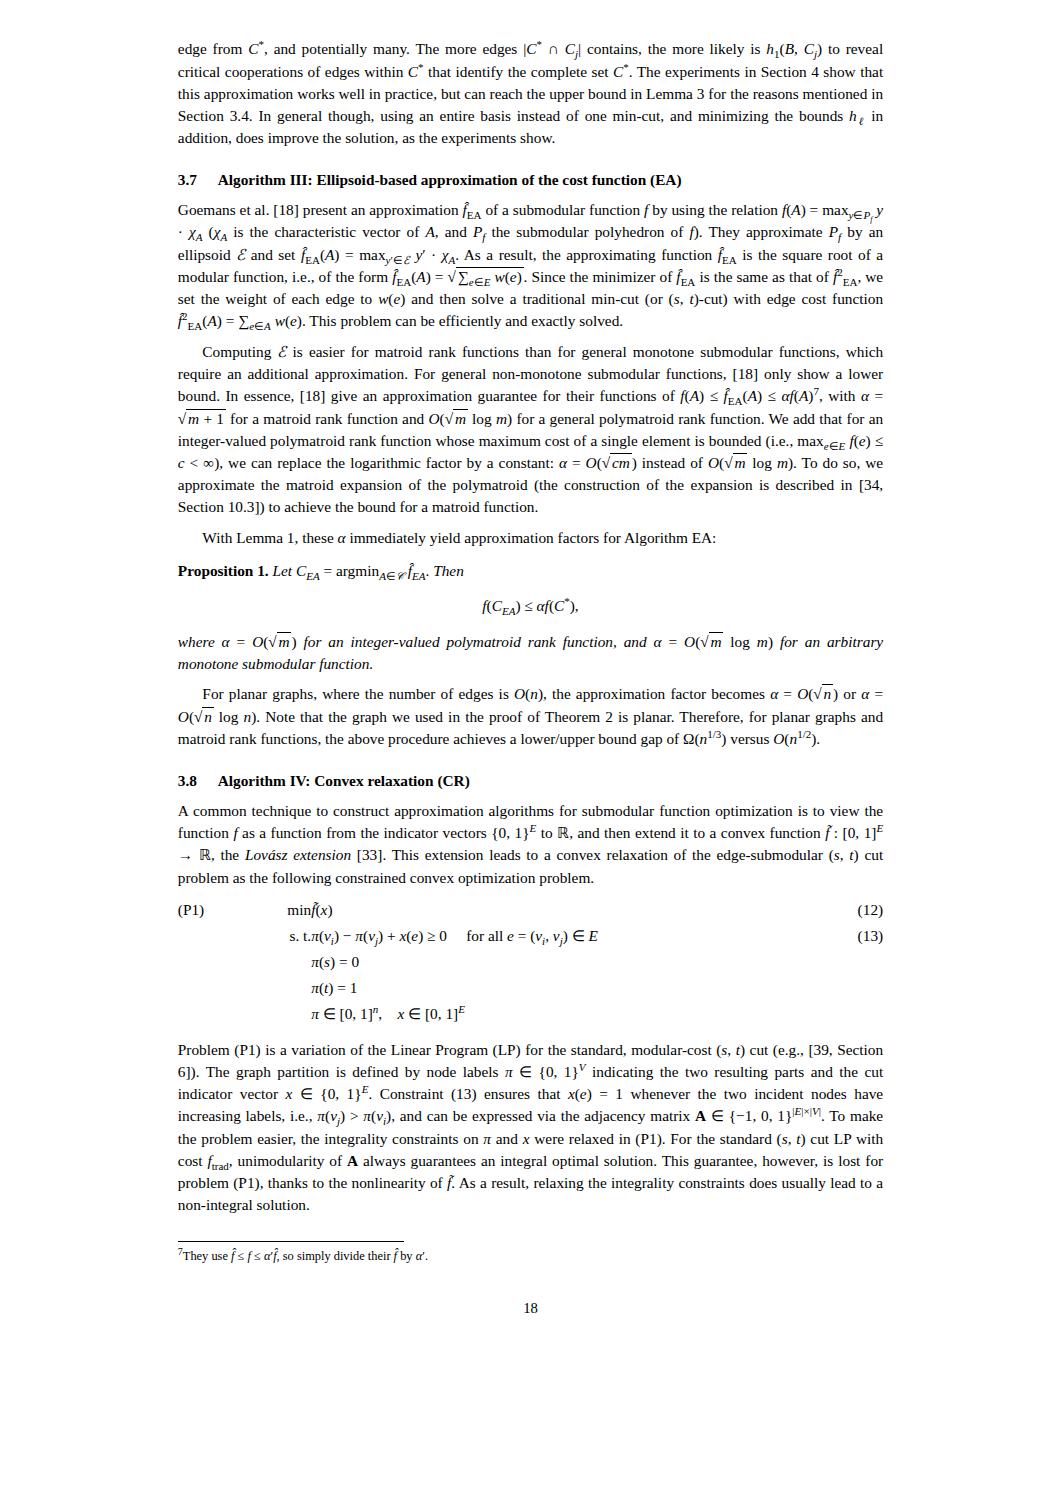edge from C*, and potentially many. The more edges |C* ∩ Cj| contains, the more likely is h1(B, Cj) to reveal critical cooperations of edges within C* that identify the complete set C*. The experiments in Section 4 show that this approximation works well in practice, but can reach the upper bound in Lemma 3 for the reasons mentioned in Section 3.4. In general though, using an entire basis instead of one min-cut, and minimizing the bounds hℓ in addition, does improve the solution, as the experiments show.
3.7 Algorithm III: Ellipsoid-based approximation of the cost function (EA)
Goemans et al. [18] present an approximation f̂EA of a submodular function f by using the relation f(A) = maxy∈Pf y · χA (χA is the characteristic vector of A, and Pf the submodular polyhedron of f). They approximate Pf by an ellipsoid ℰ and set f̂EA(A) = maxy′∈ℰ y′ · χA. As a result, the approximating function f̂EA is the square root of a modular function, i.e., of the form f̂EA(A) = √∑e∈E w(e). Since the minimizer of f̂EA is the same as that of f̂2EA, we set the weight of each edge to w(e) and then solve a traditional min-cut (or (s, t)-cut) with edge cost function f̂2EA(A) = ∑e∈A w(e). This problem can be efficiently and exactly solved.
Computing ℰ is easier for matroid rank functions than for general monotone submodular functions, which require an additional approximation. For general non-monotone submodular functions, [18] only show a lower bound. In essence, [18] give an approximation guarantee for their functions of f(A) ≤ f̂EA(A) ≤ αf(A)7, with α = √m + 1 for a matroid rank function and O(√m log m) for a general polymatroid rank function. We add that for an integer-valued polymatroid rank function whose maximum cost of a single element is bounded (i.e., maxe∈E f(e) ≤ c < ∞), we can replace the logarithmic factor by a constant: α = O(√cm) instead of O(√m log m). To do so, we approximate the matroid expansion of the polymatroid (the construction of the expansion is described in [34, Section 10.3]) to achieve the bound for a matroid function.
With Lemma 1, these α immediately yield approximation factors for Algorithm EA:
Proposition 1. Let CEA = argminA∈𝒞 f̂EA. Then
f(CEA) ≤ αf(C*),
where α = O(√m) for an integer-valued polymatroid rank function, and α = O(√m log m) for an arbitrary monotone submodular function.
For planar graphs, where the number of edges is O(n), the approximation factor becomes α = O(√n) or α = O(√n log n). Note that the graph we used in the proof of Theorem 2 is planar. Therefore, for planar graphs and matroid rank functions, the above procedure achieves a lower/upper bound gap of Ω(n1/3) versus O(n1/2).
3.8 Algorithm IV: Convex relaxation (CR)
A common technique to construct approximation algorithms for submodular function optimization is to view the function f as a function from the indicator vectors {0, 1}E to ℝ, and then extend it to a convex function f̃ : [0, 1]E → ℝ, the Lovász extension [33]. This extension leads to a convex relaxation of the edge-submodular (s, t) cut problem as the following constrained convex optimization problem.
| (P1) | min | f̃ ( x ) | (12) |
| | s. t. | π ( v i ) − π ( v j ) + x ( e ) ≥ 0 for all e = ( v i , v j ) ∈ E | (13) |
| | | π ( s ) = 0 | |
| | | π ( t ) = 1 | |
| | | π ∈ [0, 1] n , x ∈ [0, 1] E | |
Problem (P1) is a variation of the Linear Program (LP) for the standard, modular-cost (s, t) cut (e.g., [39, Section 6]). The graph partition is defined by node labels π ∈ {0, 1}V indicating the two resulting parts and the cut indicator vector x ∈ {0, 1}E. Constraint (13) ensures that x(e) = 1 whenever the two incident nodes have increasing labels, i.e., π(vj) > π(vi), and can be expressed via the adjacency matrix A ∈ {−1, 0, 1}|E|×|V|. To make the problem easier, the integrality constraints on π and x were relaxed in (P1). For the standard (s, t) cut LP with cost ftrad, unimodularity of A always guarantees an integral optimal solution. This guarantee, however, is lost for problem (P1), thanks to the nonlinearity of f̃. As a result, relaxing the integrality constraints does usually lead to a non-integral solution.
7They use f̂ ≤ f ≤ α′f̂, so simply divide their f̂ by α′.
18